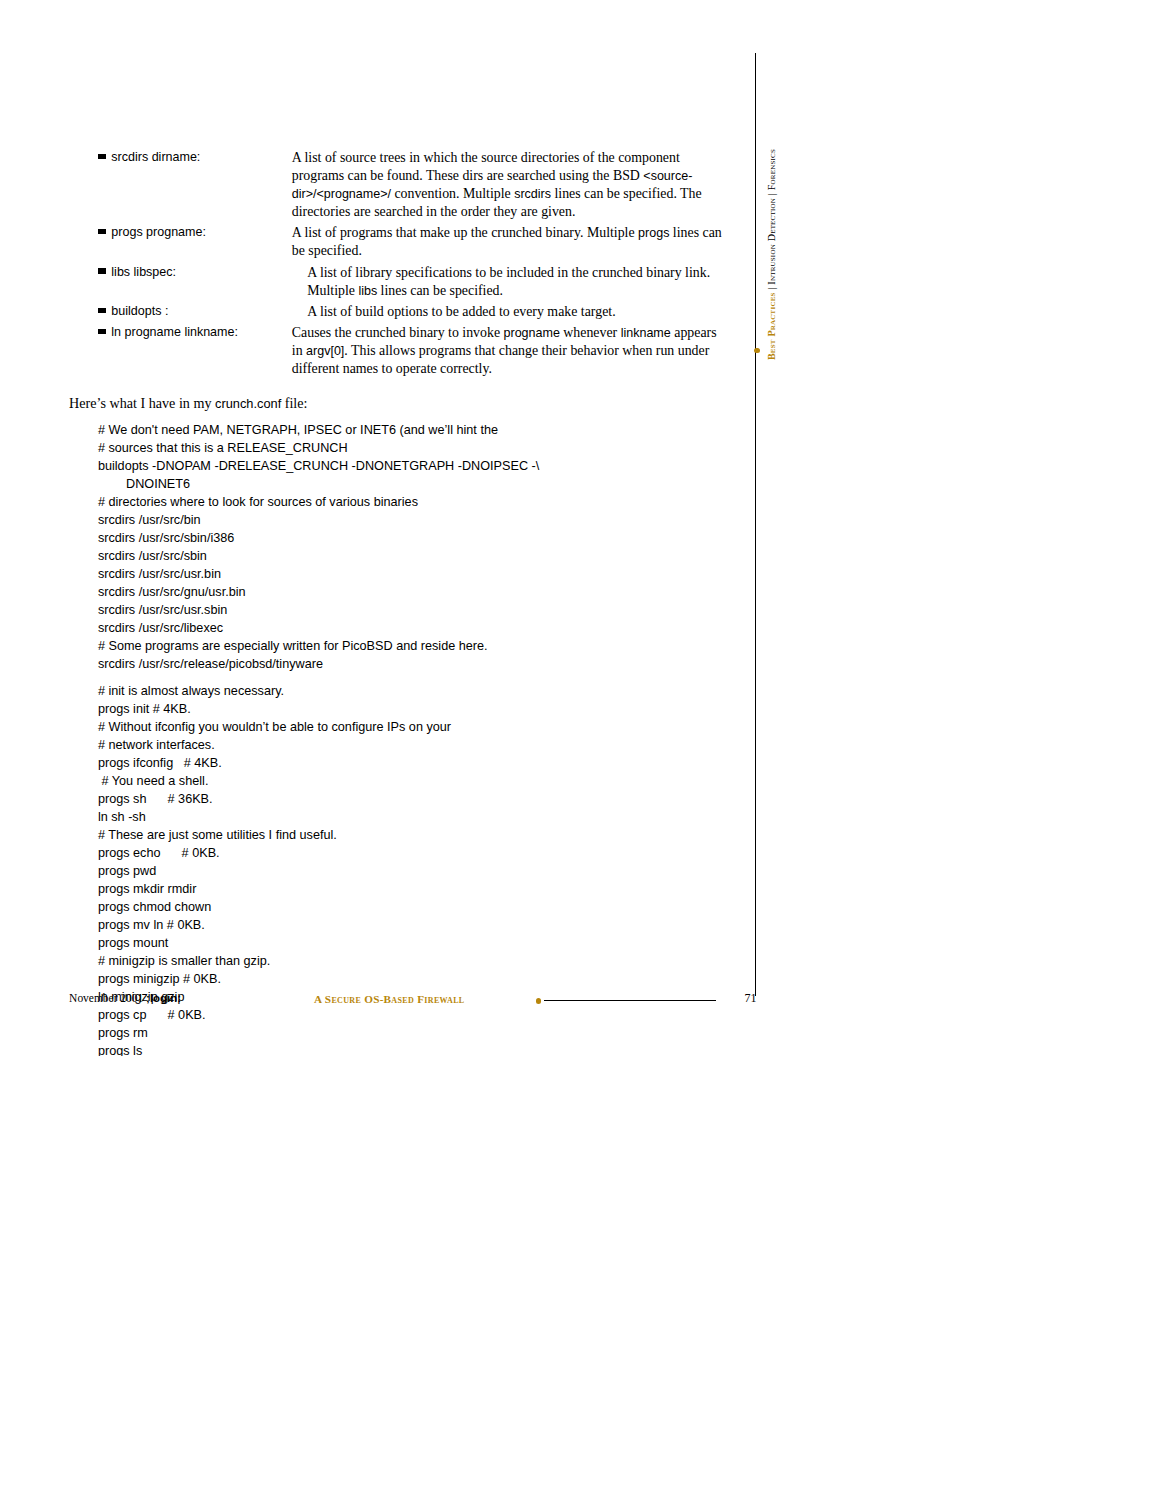Best Practices | Intrusion Detection | Forensics
srcdirs dirname:
A list of source trees in which the source directories of the component programs can be found. These dirs are searched using the BSD <source-dir>/<progname>/ convention. Multiple srcdirs lines can be specified. The directories are searched in the order they are given.
progs progname:
A list of programs that make up the crunched binary. Multiple progs lines can be specified.
libs libspec:
A list of library specifications to be included in the crunched binary link. Multiple libs lines can be specified.
buildopts :
A list of build options to be added to every make target.
ln progname linkname:
Causes the crunched binary to invoke progname whenever linkname appears in argv[0]. This allows programs that change their behavior when run under different names to operate correctly.
Here’s what I have in my crunch.conf file:
# We don't need PAM, NETGRAPH, IPSEC or INET6 (and we’ll hint the
# sources that this is a RELEASE_CRUNCH
buildopts -DNOPAM -DRELEASE_CRUNCH -DNONETGRAPH -DNOIPSEC -\
        DNOINET6
# directories where to look for sources of various binaries
srcdirs /usr/src/bin
srcdirs /usr/src/sbin/i386
srcdirs /usr/src/sbin
srcdirs /usr/src/usr.bin
srcdirs /usr/src/gnu/usr.bin
srcdirs /usr/src/usr.sbin
srcdirs /usr/src/libexec
# Some programs are especially written for PicoBSD and reside here.
srcdirs /usr/src/release/picobsd/tinyware
 # init is almost always necessary.
progs init # 4KB.
# Without ifconfig you wouldn’t be able to configure IPs on your
# network interfaces.
progs ifconfig   # 4KB.
 # You need a shell.
progs sh      # 36KB.
ln sh -sh
# These are just some utilities I find useful.
progs echo      # 0KB.
progs pwd
progs mkdir rmdir
progs chmod chown
progs mv ln # 0KB.
progs mount
# minigzip is smaller than gzip.
progs minigzip # 0KB.
ln minigzip gzip
progs cp      # 0KB.
progs rm
progs ls
progs kill
progs df      # 0KB.
November 2001 ;login:
A Secure OS-Based Firewall
71